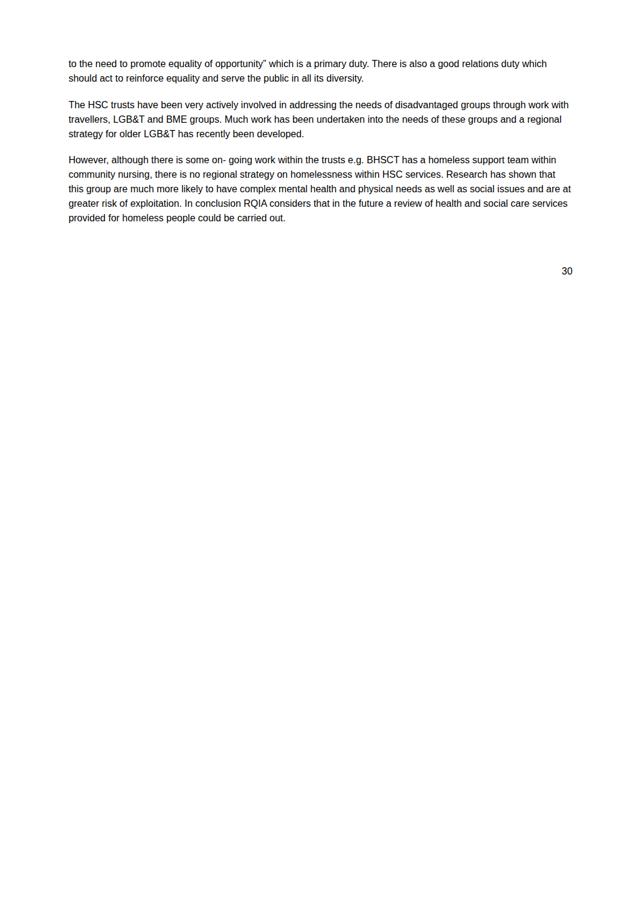to the need to promote equality of opportunity” which is a primary duty. There is also a good relations duty which should act to reinforce equality and serve the public in all its diversity.
The HSC trusts have been very actively involved in addressing the needs of disadvantaged groups through work with travellers, LGB&T and BME groups. Much work has been undertaken into the needs of these groups and a regional strategy for older LGB&T has recently been developed.
However, although there is some on- going work within the trusts e.g. BHSCT has a homeless support team within community nursing, there is no regional strategy on homelessness within HSC services. Research has shown that this group are much more likely to have complex mental health and physical needs as well as social issues and are at greater risk of exploitation. In conclusion RQIA considers that in the future a review of health and social care services provided for homeless people could be carried out.
30